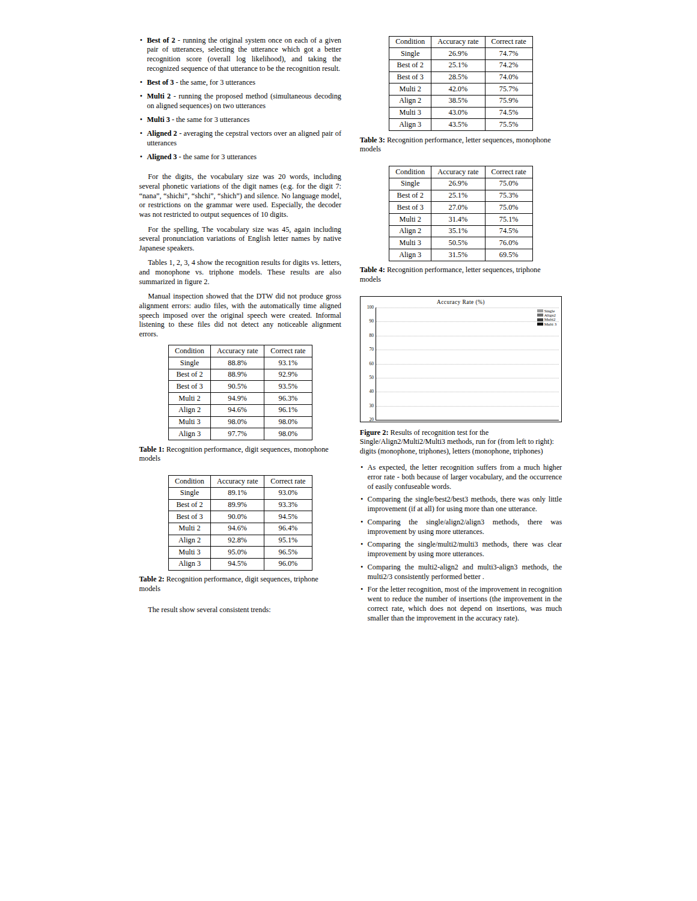Best of 2 - running the original system once on each of a given pair of utterances, selecting the utterance which got a better recognition score (overall log likelihood), and taking the recognized sequence of that utterance to be the recognition result.
Best of 3 - the same, for 3 utterances
Multi 2 - running the proposed method (simultaneous decoding on aligned sequences) on two utterances
Multi 3 - the same for 3 utterances
Aligned 2 - averaging the cepstral vectors over an aligned pair of utterances
Aligned 3 - the same for 3 utterances
For the digits, the vocabulary size was 20 words, including several phonetic variations of the digit names (e.g. for the digit 7: “nana”, “shichi”, “shchi”, “shich”) and silence. No language model, or restrictions on the grammar were used. Especially, the decoder was not restricted to output sequences of 10 digits.
For the spelling, The vocabulary size was 45, again including several pronunciation variations of English letter names by native Japanese speakers.
Tables 1, 2, 3, 4 show the recognition results for digits vs. letters, and monophone vs. triphone models. These results are also summarized in figure 2.
Manual inspection showed that the DTW did not produce gross alignment errors: audio files, with the automatically time aligned speech imposed over the original speech were created. Informal listening to these files did not detect any noticeable alignment errors.
| Condition | Accuracy rate | Correct rate |
| --- | --- | --- |
| Single | 88.8% | 93.1% |
| Best of 2 | 88.9% | 92.9% |
| Best of 3 | 90.5% | 93.5% |
| Multi 2 | 94.9% | 96.3% |
| Align 2 | 94.6% | 96.1% |
| Multi 3 | 98.0% | 98.0% |
| Align 3 | 97.7% | 98.0% |
Table 1: Recognition performance, digit sequences, monophone models
| Condition | Accuracy rate | Correct rate |
| --- | --- | --- |
| Single | 89.1% | 93.0% |
| Best of 2 | 89.9% | 93.3% |
| Best of 3 | 90.0% | 94.5% |
| Multi 2 | 94.6% | 96.4% |
| Align 2 | 92.8% | 95.1% |
| Multi 3 | 95.0% | 96.5% |
| Align 3 | 94.5% | 96.0% |
Table 2: Recognition performance, digit sequences, triphone models
The result show several consistent trends:
| Condition | Accuracy rate | Correct rate |
| --- | --- | --- |
| Single | 26.9% | 74.7% |
| Best of 2 | 25.1% | 74.2% |
| Best of 3 | 28.5% | 74.0% |
| Multi 2 | 42.0% | 75.7% |
| Align 2 | 38.5% | 75.9% |
| Multi 3 | 43.0% | 74.5% |
| Align 3 | 43.5% | 75.5% |
Table 3: Recognition performance, letter sequences, monophone models
| Condition | Accuracy rate | Correct rate |
| --- | --- | --- |
| Single | 26.9% | 75.0% |
| Best of 2 | 25.1% | 75.3% |
| Best of 3 | 27.0% | 75.0% |
| Multi 2 | 31.4% | 75.1% |
| Align 2 | 35.1% | 74.5% |
| Multi 3 | 50.5% | 76.0% |
| Align 3 | 31.5% | 69.5% |
Table 4: Recognition performance, letter sequences, triphone models
Accuracy Rate (%)
100 90 80 70 60 50 40 30 20
Single
Align2
Multi2
Multi 3
Figure 2: Results of recognition test for the Single/Align2/Multi2/Multi3 methods, run for (from left to right): digits (monophone, triphones), letters (monophone, triphones)
As expected, the letter recognition suffers from a much higher error rate - both because of larger vocabulary, and the occurrence of easily confuseable words.
Comparing the single/best2/best3 methods, there was only little improvement (if at all) for using more than one utterance.
Comparing the single/align2/align3 methods, there was improvement by using more utterances.
Comparing the single/multi2/multi3 methods, there was clear improvement by using more utterances.
Comparing the multi2-align2 and multi3-align3 methods, the multi2/3 consistently performed better .
For the letter recognition, most of the improvement in recognition went to reduce the number of insertions (the improvement in the correct rate, which does not depend on insertions, was much smaller than the improvement in the accuracy rate).